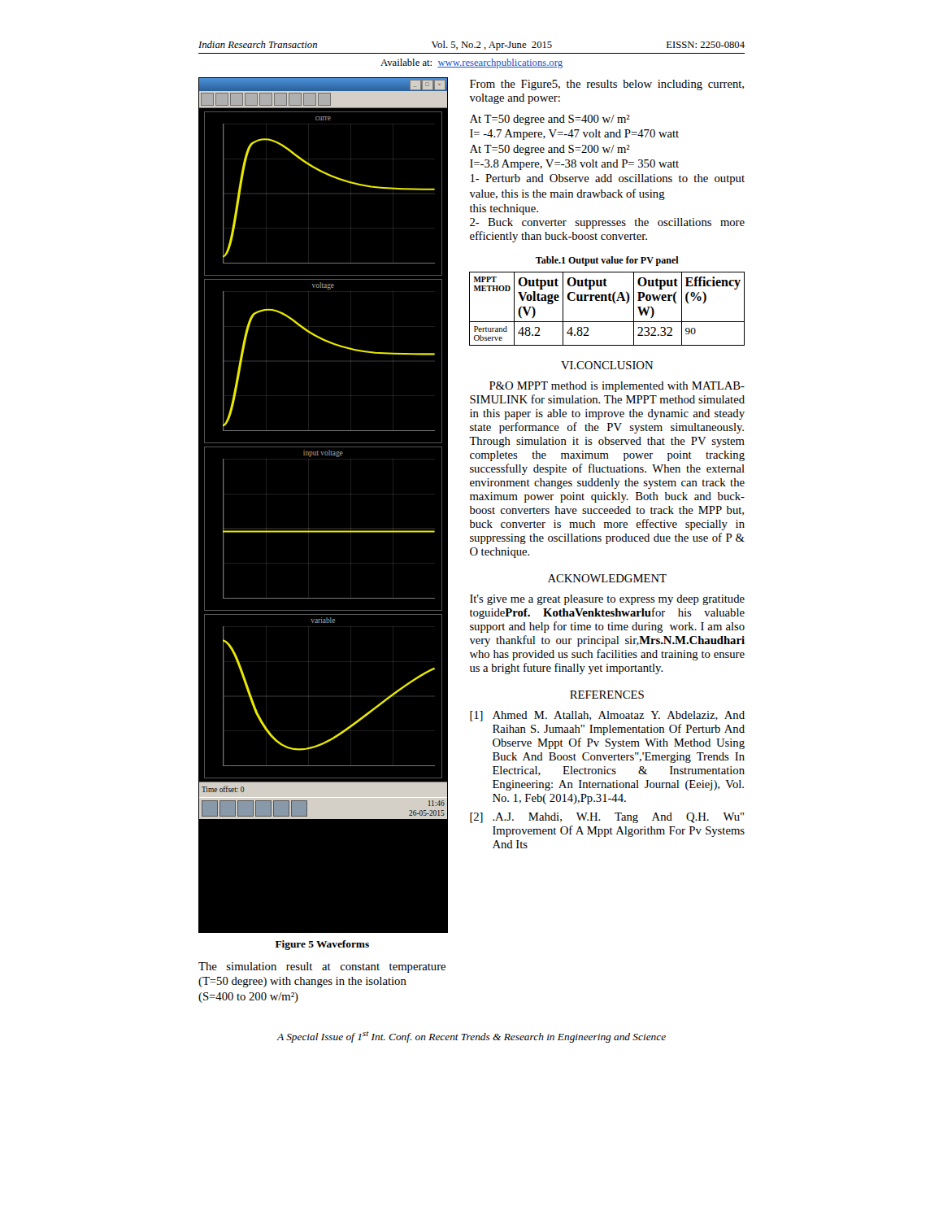Indian Research Transaction
Vol. 5, No.2 , Apr-June 2015
EISSN: 2250-0804
Available at: www.researchpublications.org
_
□
×
curre
voltage
input voltage
variable
Time offset: 0
11:46
26-05-2015
Figure 5 Waveforms
The simulation result at constant temperature (T=50 degree) with changes in the isolation
(S=400 to 200 w/m²)
From the Figure5, the results below including current, voltage and power:
At T=50 degree and S=400 w/ m²
I= -4.7 Ampere, V=-47 volt and P=470 watt
At T=50 degree and S=200 w/ m²
I=-3.8 Ampere, V=-38 volt and P= 350 watt
1- Perturb and Observe add oscillations to the output value, this is the main drawback of using
this technique.
2- Buck converter suppresses the oscillations more efficiently than buck-boost converter.
Table.1 Output value for PV panel
| MPPT METHOD | Output Voltage (V) | Output Current(A) | Output Power( W) | Efficiency (%) |
| --- | --- | --- | --- | --- |
| Perturand Observe | 48.2 | 4.82 | 232.32 | 90 |
VI.CONCLUSION
P&O MPPT method is implemented with MATLAB-SIMULINK for simulation. The MPPT method simulated in this paper is able to improve the dynamic and steady state performance of the PV system simultaneously. Through simulation it is observed that the PV system completes the maximum power point tracking successfully despite of fluctuations. When the external environment changes suddenly the system can track the maximum power point quickly. Both buck and buck-boost converters have succeeded to track the MPP but, buck converter is much more effective specially in suppressing the oscillations produced due the use of P & O technique.
ACKNOWLEDGMENT
It's give me a great pleasure to express my deep gratitude toguideProf. KothaVenkteshwarlufor his valuable support and help for time to time during work. I am also very thankful to our principal sir,Mrs.N.M.Chaudhari who has provided us such facilities and training to ensure us a bright future finally yet importantly.
REFERENCES
[1] Ahmed M. Atallah, Almoataz Y. Abdelaziz, And Raihan S. Jumaah" Implementation Of Perturb And Observe Mppt Of Pv System With Method Using Buck And Boost Converters",'Emerging Trends In Electrical, Electronics & Instrumentation Engineering: An International Journal (Eeiej), Vol. No. 1, Feb( 2014),Pp.31-44.
[2].A.J. Mahdi, W.H. Tang And Q.H. Wu" Improvement Of A Mppt Algorithm For Pv Systems And Its
A Special Issue of 1st Int. Conf. on Recent Trends & Research in Engineering and Science